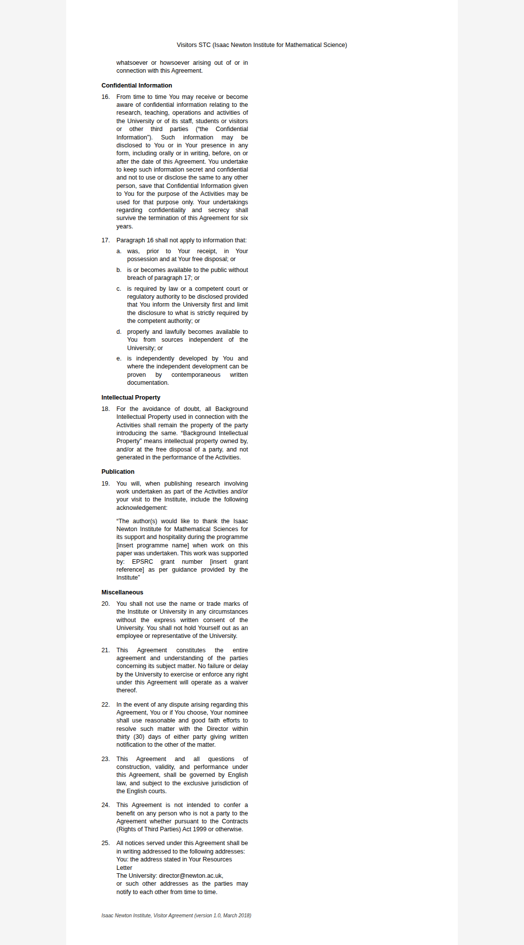Visitors STC (Isaac Newton Institute for Mathematical Science)
whatsoever or howsoever arising out of or in connection with this Agreement.
Confidential Information
16.
From time to time You may receive or become aware of confidential information relating to the research, teaching, operations and activities of the University or of its staff, students or visitors or other third parties (“the Confidential Information”). Such information may be disclosed to You or in Your presence in any form, including orally or in writing, before, on or after the date of this Agreement. You undertake to keep such information secret and confidential and not to use or disclose the same to any other person, save that Confidential Information given to You for the purpose of the Activities may be used for that purpose only. Your undertakings regarding confidentiality and secrecy shall survive the termination of this Agreement for six years.
17.
Paragraph 16 shall not apply to information that:
a. was, prior to Your receipt, in Your possession and at Your free disposal; or
b. is or becomes available to the public without breach of paragraph 17; or
c. is required by law or a competent court or regulatory authority to be disclosed provided that You inform the University first and limit the disclosure to what is strictly required by the competent authority; or
d. properly and lawfully becomes available to You from sources independent of the University; or
e. is independently developed by You and where the independent development can be proven by contemporaneous written documentation.
Intellectual Property
18.
For the avoidance of doubt, all Background Intellectual Property used in connection with the Activities shall remain the property of the party introducing the same. “Background Intellectual Property” means intellectual property owned by, and/or at the free disposal of a party, and not generated in the performance of the Activities.
Publication
19.
You will, when publishing research involving work undertaken as part of the Activities and/or your visit to the Institute, include the following acknowledgement:
“The author(s) would like to thank the Isaac Newton Institute for Mathematical Sciences for its support and hospitality during the programme [insert programme name] when work on this paper was undertaken. This work was supported by: EPSRC grant number [insert grant reference] as per guidance provided by the Institute”
Miscellaneous
20.
You shall not use the name or trade marks of the Institute or University in any circumstances without the express written consent of the University. You shall not hold Yourself out as an employee or representative of the University.
21.
This Agreement constitutes the entire agreement and understanding of the parties concerning its subject matter. No failure or delay by the University to exercise or enforce any right under this Agreement will operate as a waiver thereof.
22.
In the event of any dispute arising regarding this Agreement, You or if You choose, Your nominee shall use reasonable and good faith efforts to resolve such matter with the Director within thirty (30) days of either party giving written notification to the other of the matter.
23.
This Agreement and all questions of construction, validity, and performance under this Agreement, shall be governed by English law, and subject to the exclusive jurisdiction of the English courts.
24.
This Agreement is not intended to confer a benefit on any person who is not a party to the Agreement whether pursuant to the Contracts (Rights of Third Parties) Act 1999 or otherwise.
25.
All notices served under this Agreement shall be in writing addressed to the following addresses:
You: the address stated in Your Resources Letter The University: director@newton.ac.uk,
or such other addresses as the parties may notify to each other from time to time.
Isaac Newton Institute, Visitor Agreement (version 1.0, March 2018)